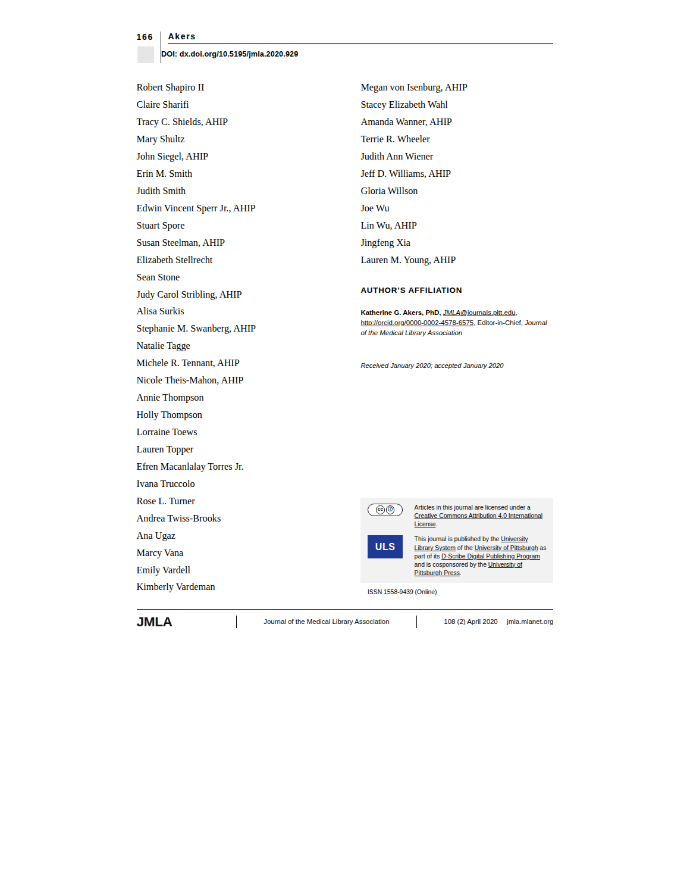166
Akers
DOI: dx.doi.org/10.5195/jmla.2020.929
Robert Shapiro II
Claire Sharifi
Tracy C. Shields, AHIP
Mary Shultz
John Siegel, AHIP
Erin M. Smith
Judith Smith
Edwin Vincent Sperr Jr., AHIP
Stuart Spore
Susan Steelman, AHIP
Elizabeth Stellrecht
Sean Stone
Judy Carol Stribling, AHIP
Alisa Surkis
Stephanie M. Swanberg, AHIP
Natalie Tagge
Michele R. Tennant, AHIP
Nicole Theis-Mahon, AHIP
Annie Thompson
Holly Thompson
Lorraine Toews
Lauren Topper
Efren Macanlalay Torres Jr.
Ivana Truccolo
Rose L. Turner
Andrea Twiss-Brooks
Ana Ugaz
Marcy Vana
Emily Vardell
Kimberly Vardeman
Megan von Isenburg, AHIP
Stacey Elizabeth Wahl
Amanda Wanner, AHIP
Terrie R. Wheeler
Judith Ann Wiener
Jeff D. Williams, AHIP
Gloria Willson
Joe Wu
Lin Wu, AHIP
Jingfeng Xia
Lauren M. Young, AHIP
AUTHOR’S AFFILIATION
Katherine G. Akers, PhD, JMLA@journals.pitt.edu,
http://orcid.org/0000-0002-4578-6575, Editor-in-Chief, Journal of the Medical Library Association
Received January 2020; accepted January 2020
cc ⓘ
Articles in this journal are licensed under a Creative Commons Attribution 4.0 International License.
ULS
This journal is published by the University Library System of the University of Pittsburgh as part of its D-Scribe Digital Publishing Program and is cosponsored by the University of Pittsburgh Press.
ISSN 1558-9439 (Online)
JMLA
Journal of the Medical Library Association
108 (2) April 2020
jmla.mlanet.org